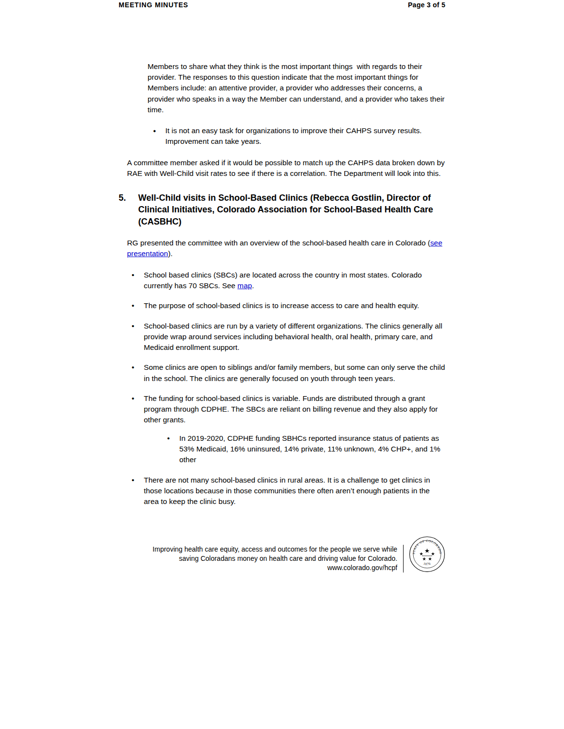MEETING MINUTES Page 3 of 5
Members to share what they think is the most important things with regards to their provider. The responses to this question indicate that the most important things for Members include: an attentive provider, a provider who addresses their concerns, a provider who speaks in a way the Member can understand, and a provider who takes their time.
It is not an easy task for organizations to improve their CAHPS survey results. Improvement can take years.
A committee member asked if it would be possible to match up the CAHPS data broken down by RAE with Well-Child visit rates to see if there is a correlation. The Department will look into this.
5. Well-Child visits in School-Based Clinics (Rebecca Gostlin, Director of Clinical Initiatives, Colorado Association for School-Based Health Care (CASBHC)
RG presented the committee with an overview of the school-based health care in Colorado (see presentation).
School based clinics (SBCs) are located across the country in most states. Colorado currently has 70 SBCs. See map.
The purpose of school-based clinics is to increase access to care and health equity.
School-based clinics are run by a variety of different organizations. The clinics generally all provide wrap around services including behavioral health, oral health, primary care, and Medicaid enrollment support.
Some clinics are open to siblings and/or family members, but some can only serve the child in the school. The clinics are generally focused on youth through teen years.
The funding for school-based clinics is variable. Funds are distributed through a grant program through CDPHE. The SBCs are reliant on billing revenue and they also apply for other grants.
In 2019-2020, CDPHE funding SBHCs reported insurance status of patients as 53% Medicaid, 16% uninsured, 14% private, 11% unknown, 4% CHP+, and 1% other
There are not many school-based clinics in rural areas. It is a challenge to get clinics in those locations because in those communities there often aren’t enough patients in the area to keep the clinic busy.
Improving health care equity, access and outcomes for the people we serve while
saving Coloradans money on health care and driving value for Colorado.
www.colorado.gov/hcpf
STATE OF COLORADO 1876